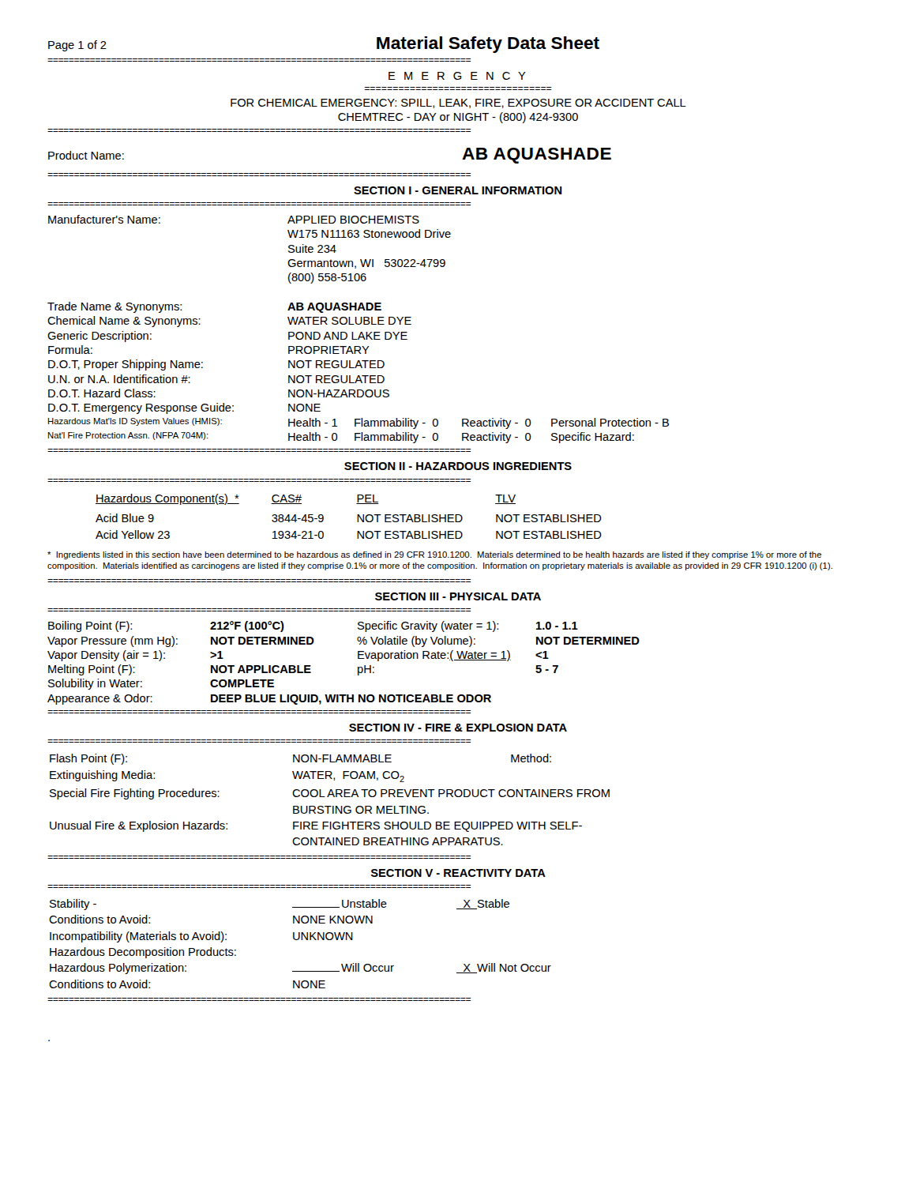Page 1 of 2
Material Safety Data Sheet
================================================================================
E M E R G E N C Y
=================================
FOR CHEMICAL EMERGENCY: SPILL, LEAK, FIRE, EXPOSURE OR ACCIDENT CALL
CHEMTREC - DAY or NIGHT - (800) 424-9300
================================================================================
Product Name: AB AQUASHADE
================================================================================
SECTION I - GENERAL INFORMATION
================================================================================
| Manufacturer's Name: | APPLIED BIOCHEMISTS |
| | W175 N11163 Stonewood Drive |
| | Suite 234 |
| | Germantown, WI 53022-4799 |
| | (800) 558-5106 |
| Trade Name & Synonyms: | AB AQUASHADE |
| Chemical Name & Synonyms: | WATER SOLUBLE DYE |
| Generic Description: | POND AND LAKE DYE |
| Formula: | PROPRIETARY |
| D.O.T, Proper Shipping Name: | NOT REGULATED |
| U.N. or N.A. Identification #: | NOT REGULATED |
| D.O.T. Hazard Class: | NON-HAZARDOUS |
| D.O.T. Emergency Response Guide: | NONE |
| Hazardous Mat'ls ID System Values (HMIS): | Health - 1 Flammability - 0 Reactivity - 0 Personal Protection - B |
| Nat'l Fire Protection Assn. (NFPA 704M): | Health - 0 Flammability - 0 Reactivity - 0 Specific Hazard: |
================================================================================
SECTION II - HAZARDOUS INGREDIENTS
================================================================================
| Hazardous Component(s) * | CAS# | PEL | TLV |
| --- | --- | --- | --- |
| Acid Blue 9 | 3844-45-9 | NOT ESTABLISHED | NOT ESTABLISHED |
| Acid Yellow 23 | 1934-21-0 | NOT ESTABLISHED | NOT ESTABLISHED |
* Ingredients listed in this section have been determined to be hazardous as defined in 29 CFR 1910.1200. Materials determined to be health hazards are listed if they comprise 1% or more of the composition. Materials identified as carcinogens are listed if they comprise 0.1% or more of the composition. Information on proprietary materials is available as provided in 29 CFR 1910.1200 (i) (1).
================================================================================
SECTION III - PHYSICAL DATA
================================================================================
| Boiling Point (F): | 212°F (100°C) | Specific Gravity (water = 1): | 1.0 - 1.1 |
| Vapor Pressure (mm Hg): | NOT DETERMINED | % Volatile (by Volume): | NOT DETERMINED |
| Vapor Density (air = 1): | >1 | Evaporation Rate: ( Water = 1) | <1 |
| Melting Point (F): | NOT APPLICABLE | pH: | 5 - 7 |
| Solubility in Water: | COMPLETE | | |
| Appearance & Odor: | DEEP BLUE LIQUID, WITH NO NOTICEABLE ODOR |
================================================================================
SECTION IV - FIRE & EXPLOSION DATA
================================================================================
| Flash Point (F): | NON-FLAMMABLE | Method: |
| Extinguishing Media: | WATER, FOAM, CO 2 |
| Special Fire Fighting Procedures: | COOL AREA TO PREVENT PRODUCT CONTAINERS FROM |
| | BURSTING OR MELTING. |
| Unusual Fire & Explosion Hazards: | FIRE FIGHTERS SHOULD BE EQUIPPED WITH SELF- |
| | CONTAINED BREATHING APPARATUS. |
================================================================================
SECTION V - REACTIVITY DATA
================================================================================
| Stability - | Unstable | X Stable |
| Conditions to Avoid: | NONE KNOWN | |
| Incompatibility (Materials to Avoid): | UNKNOWN | |
| Hazardous Decomposition Products: | | |
| Hazardous Polymerization: | Will Occur | X Will Not Occur |
| Conditions to Avoid: | NONE | |
================================================================================
.